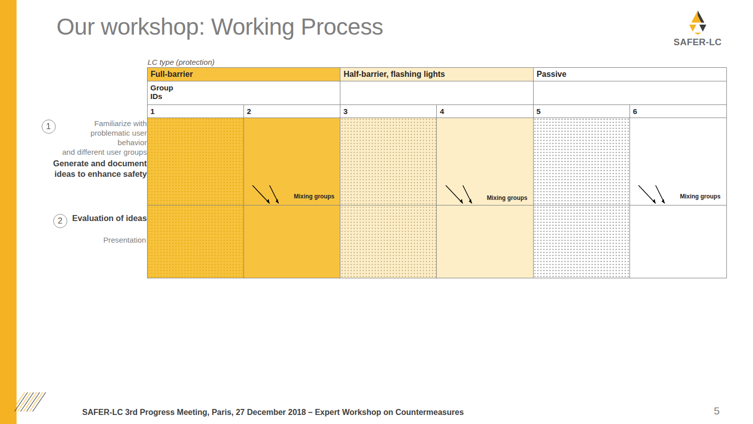SAFER-LC
Our workshop: Working Process
1
Familiarize with
problematic user behavior
and different user groups
Generate and document
ideas to enhance safety
2
Evaluation of ideas
Presentation
LC type (protection)
| Full-barrier | Half-barrier, flashing lights | Passive |
| --- | --- | --- |
| Group IDs | | |
| 1 | 2 | 3 | 4 | 5 | 6 |
| | Mixing groups | | Mixing groups | | Mixing groups |
SAFER-LC 3rd Progress Meeting, Paris, 27 December 2018 – Expert Workshop on Countermeasures
5